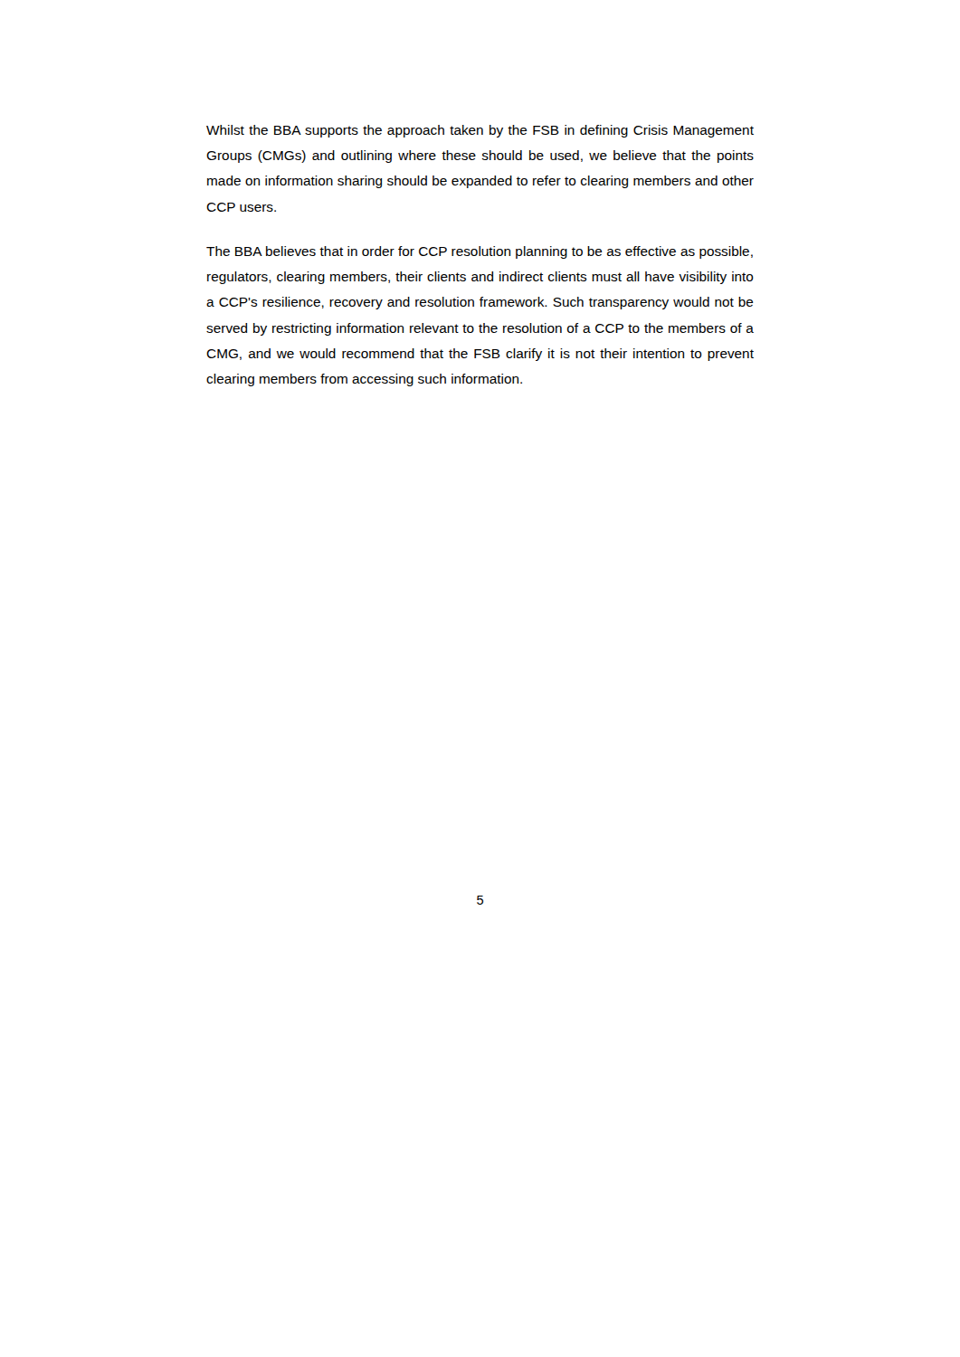Whilst the BBA supports the approach taken by the FSB in defining Crisis Management Groups (CMGs) and outlining where these should be used, we believe that the points made on information sharing should be expanded to refer to clearing members and other CCP users.
The BBA believes that in order for CCP resolution planning to be as effective as possible, regulators, clearing members, their clients and indirect clients must all have visibility into a CCP's resilience, recovery and resolution framework. Such transparency would not be served by restricting information relevant to the resolution of a CCP to the members of a CMG, and we would recommend that the FSB clarify it is not their intention to prevent clearing members from accessing such information.
5